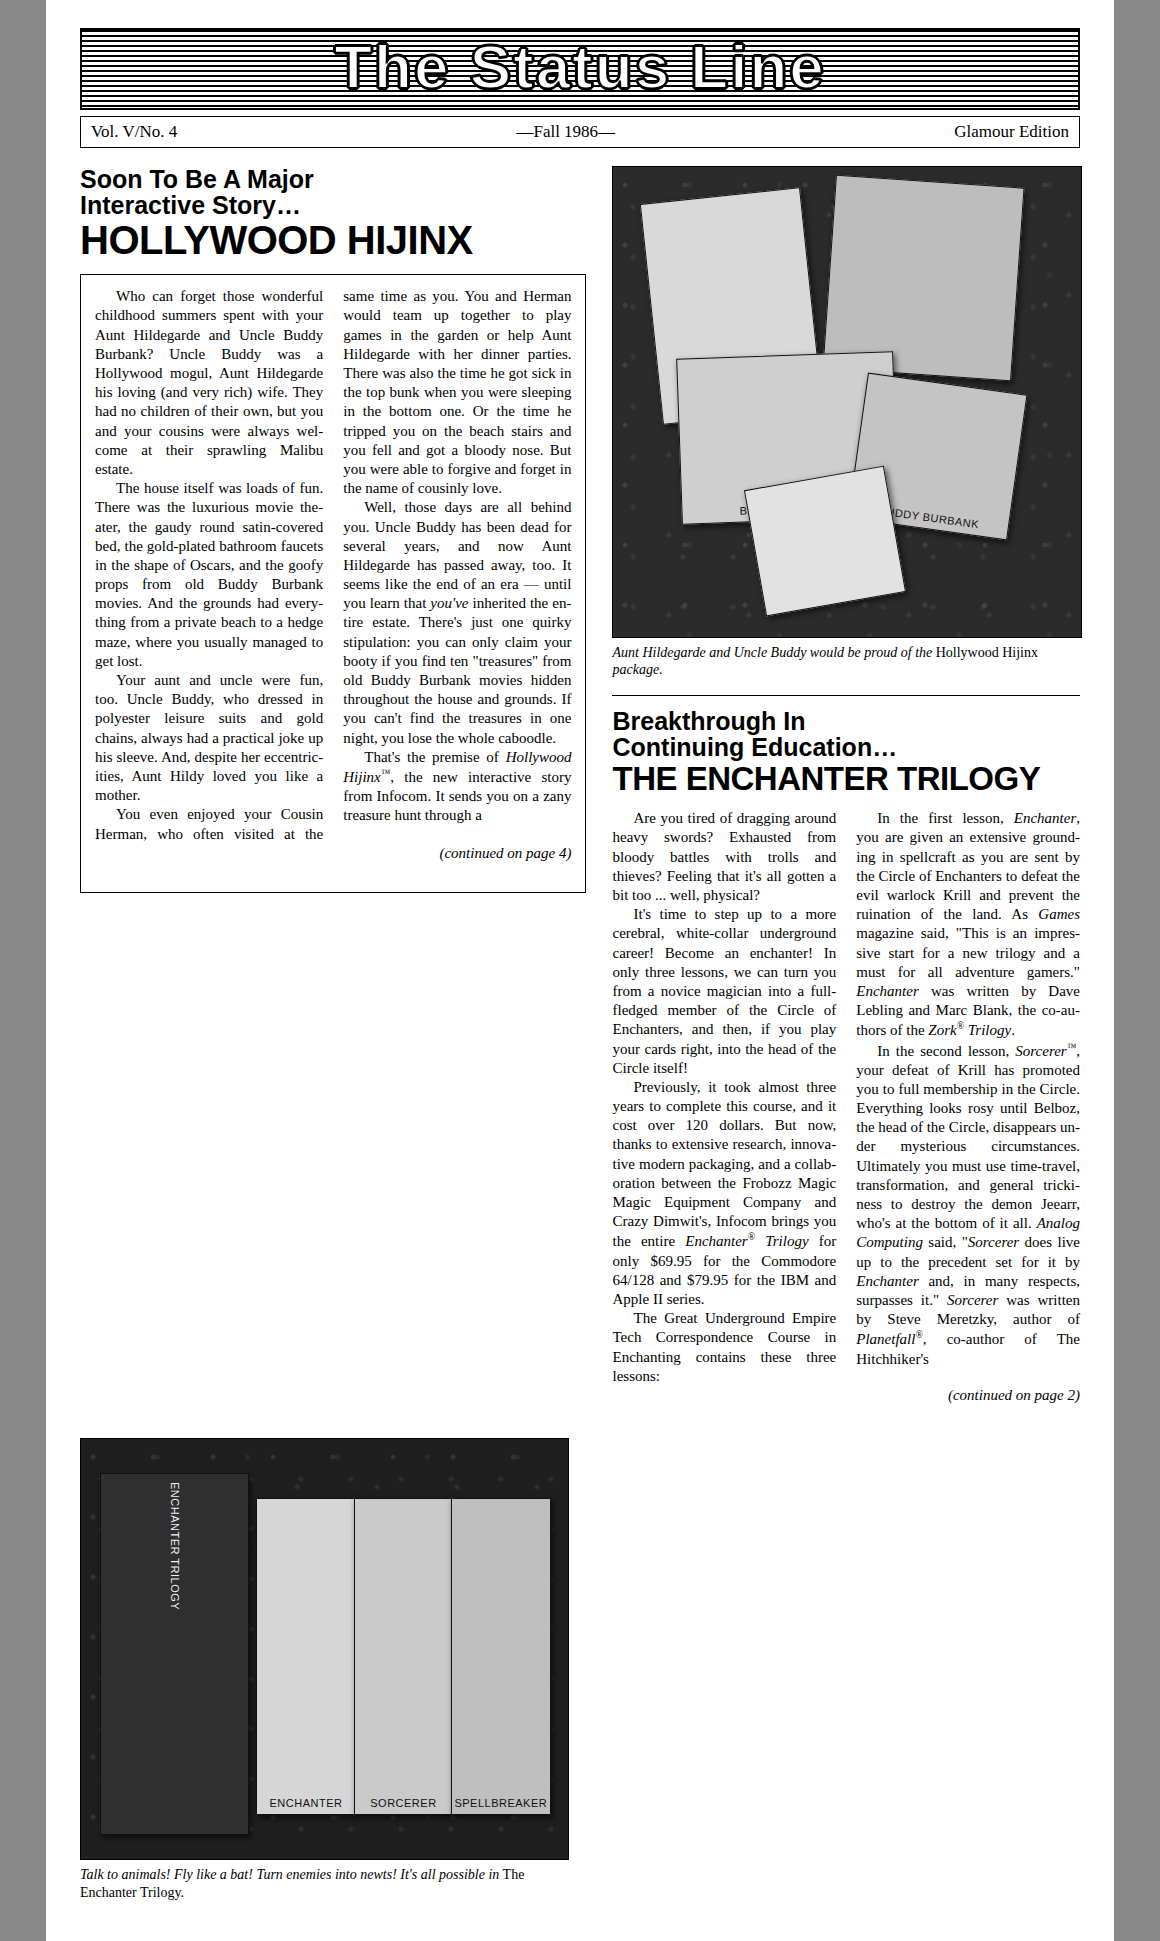The Status Line
Vol. V/No. 4 —Fall 1986— Glamour Edition
Soon To Be A Major
Interactive Story…
HOLLYWOOD HIJINX
Who can forget those wonderful childhood summers spent with your Aunt Hildegarde and Uncle Buddy Burbank? Uncle Buddy was a Hollywood mogul, Aunt Hildegarde his loving (and very rich) wife. They had no children of their own, but you and your cousins were always welcome at their sprawling Malibu estate.
The house itself was loads of fun. There was the luxurious movie theater, the gaudy round satin-covered bed, the gold-plated bathroom faucets in the shape of Oscars, and the goofy props from old Buddy Burbank movies. And the grounds had everything from a private beach to a hedge maze, where you usually managed to get lost.
Your aunt and uncle were fun, too. Uncle Buddy, who dressed in polyester leisure suits and gold chains, always had a practical joke up his sleeve. And, despite her eccentricities, Aunt Hildy loved you like a mother.
You even enjoyed your Cousin Herman, who often visited at the same time as you. You and Herman would team up together to play games in the garden or help Aunt Hildegarde with her dinner parties. There was also the time he got sick in the top bunk when you were sleeping in the bottom one. Or the time he tripped you on the beach stairs and you fell and got a bloody nose. But you were able to forgive and forget in the name of cousinly love.
Well, those days are all behind you. Uncle Buddy has been dead for several years, and now Aunt Hildegarde has passed away, too. It seems like the end of an era — until you learn that you've inherited the entire estate. There's just one quirky stipulation: you can only claim your booty if you find ten "treasures" from old Buddy Burbank movies hidden throughout the house and grounds. If you can't find the treasures in one night, you lose the whole caboodle.
That's the premise of Hollywood Hijinx™, the new interactive story from Infocom. It sends you on a zany treasure hunt through a
(continued on page 4)
Infocom
Buddy Burbank
Buddy Burbank
Aunt Hildegarde and Uncle Buddy would be proud of the Hollywood Hijinx package.
Breakthrough In
Continuing Education…
THE ENCHANTER TRILOGY
Are you tired of dragging around heavy swords? Exhausted from bloody battles with trolls and thieves? Feeling that it's all gotten a bit too ... well, physical?
It's time to step up to a more cerebral, white-collar underground career! Become an enchanter! In only three lessons, we can turn you from a novice magician into a full-fledged member of the Circle of Enchanters, and then, if you play your cards right, into the head of the Circle itself!
Previously, it took almost three years to complete this course, and it cost over 120 dollars. But now, thanks to extensive research, innovative modern packaging, and a collaboration between the Frobozz Magic Magic Equipment Company and Crazy Dimwit's, Infocom brings you the entire Enchanter® Trilogy for only $69.95 for the Commodore 64/128 and $79.95 for the IBM and Apple II series.
The Great Underground Empire Tech Correspondence Course in Enchanting contains these three lessons:
In the first lesson, Enchanter, you are given an extensive grounding in spellcraft as you are sent by the Circle of Enchanters to defeat the evil warlock Krill and prevent the ruination of the land. As Games magazine said, "This is an impressive start for a new trilogy and a must for all adventure gamers." Enchanter was written by Dave Lebling and Marc Blank, the co-authors of the Zork® Trilogy.
In the second lesson, Sorcerer™, your defeat of Krill has promoted you to full membership in the Circle. Everything looks rosy until Belboz, the head of the Circle, disappears under mysterious circumstances. Ultimately you must use time-travel, transformation, and general trickiness to destroy the demon Jeearr, who's at the bottom of it all. Analog Computing said, "Sorcerer does live up to the precedent set for it by Enchanter and, in many respects, surpasses it." Sorcerer was written by Steve Meretzky, author of Planetfall®, co-author of The Hitchhiker's
(continued on page 2)
Enchanter Trilogy
Enchanter
Sorcerer
Spellbreaker
Talk to animals! Fly like a bat! Turn enemies into newts! It's all possible in The Enchanter Trilogy.